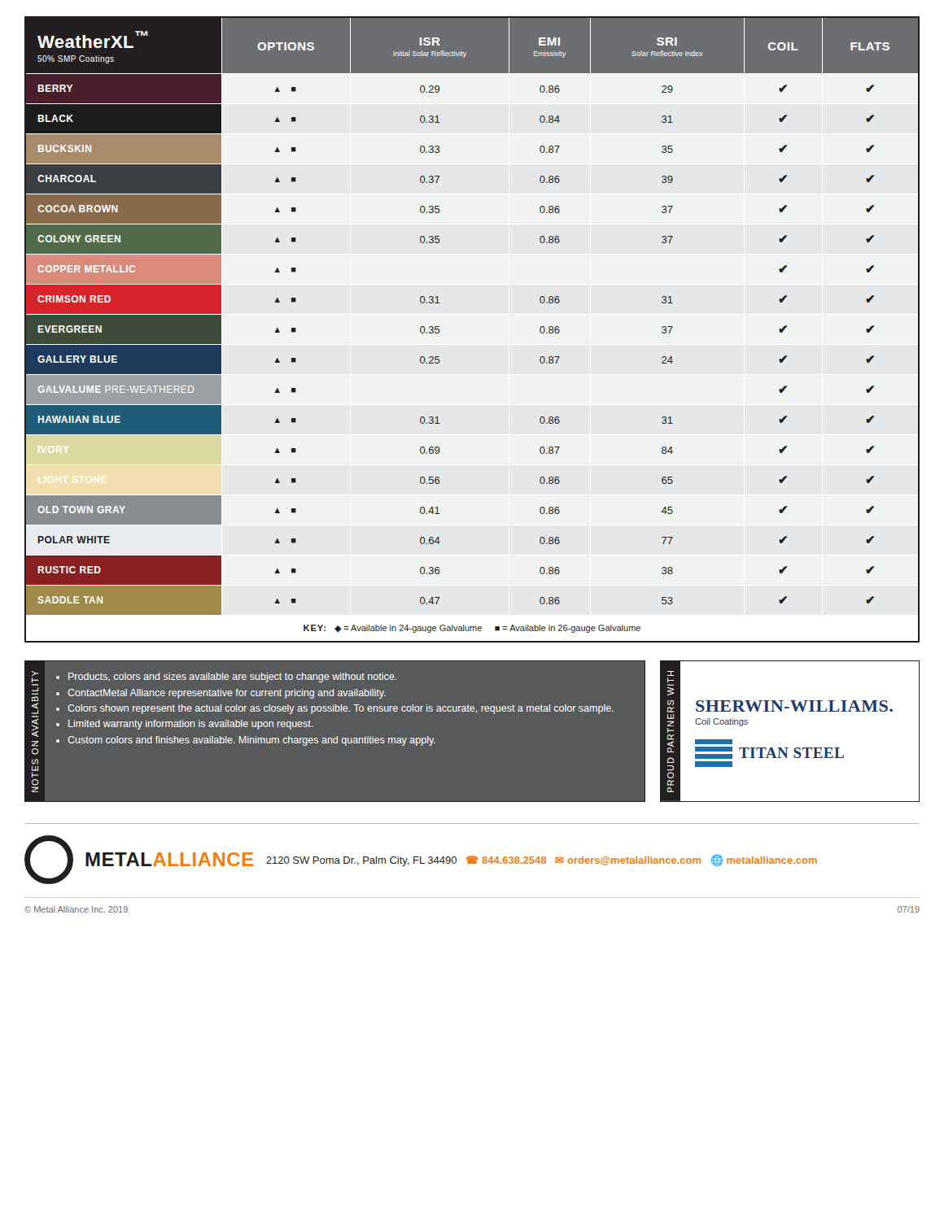| WeatherXL ™ 50% SMP Coatings | OPTIONS | ISR Initial Solar Reflectivity | EMI Emissivity | SRI Solar Reflective Index | COIL | FLATS |
| --- | --- | --- | --- | --- | --- | --- |
| BERRY | ▲ ■ | 0.29 | 0.86 | 29 | ✔ | ✔ |
| BLACK | ▲ ■ | 0.31 | 0.84 | 31 | ✔ | ✔ |
| BUCKSKIN | ▲ ■ | 0.33 | 0.87 | 35 | ✔ | ✔ |
| CHARCOAL | ▲ ■ | 0.37 | 0.86 | 39 | ✔ | ✔ |
| COCOA BROWN | ▲ ■ | 0.35 | 0.86 | 37 | ✔ | ✔ |
| COLONY GREEN | ▲ ■ | 0.35 | 0.86 | 37 | ✔ | ✔ |
| COPPER METALLIC | ▲ ■ | | | | ✔ | ✔ |
| CRIMSON RED | ▲ ■ | 0.31 | 0.86 | 31 | ✔ | ✔ |
| EVERGREEN | ▲ ■ | 0.35 | 0.86 | 37 | ✔ | ✔ |
| GALLERY BLUE | ▲ ■ | 0.25 | 0.87 | 24 | ✔ | ✔ |
| GALVALUME PRE-WEATHERED | ▲ ■ | | | | ✔ | ✔ |
| HAWAIIAN BLUE | ▲ ■ | 0.31 | 0.86 | 31 | ✔ | ✔ |
| IVORY | ▲ ■ | 0.69 | 0.87 | 84 | ✔ | ✔ |
| LIGHT STONE | ▲ ■ | 0.56 | 0.86 | 65 | ✔ | ✔ |
| OLD TOWN GRAY | ▲ ■ | 0.41 | 0.86 | 45 | ✔ | ✔ |
| POLAR WHITE | ▲ ■ | 0.64 | 0.86 | 77 | ✔ | ✔ |
| RUSTIC RED | ▲ ■ | 0.36 | 0.86 | 38 | ✔ | ✔ |
| SADDLE TAN | ▲ ■ | 0.47 | 0.86 | 53 | ✔ | ✔ |
| KEY: ◆ = Available in 24-gauge Galvalume ■ = Available in 26-gauge Galvalume |
NOTES ON AVAILABILITY
Products, colors and sizes available are subject to change without notice.
ContactMetal Alliance representative for current pricing and availability.
Colors shown represent the actual color as closely as possible. To ensure color is accurate, request a metal color sample.
Limited warranty information is available upon request.
Custom colors and finishes available. Minimum charges and quantities may apply.
PROUD PARTNERS WITH
SHERWIN-WILLIAMS.Coil Coatings
TITAN STEEL
METALALLIANCE
2120 SW Poma Dr., Palm City, FL 34490 ☎ 844.638.2548 ✉ orders@metalalliance.com 🌐 metalalliance.com
© Metal Alliance Inc. 2019 07/19